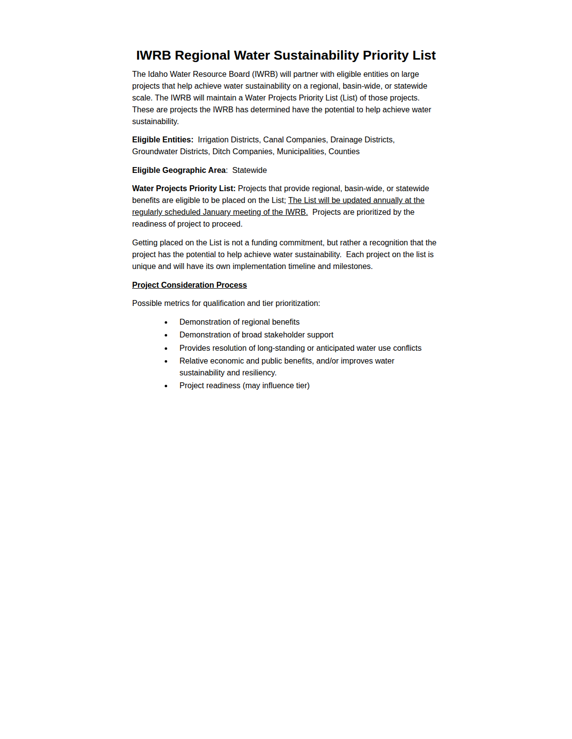IWRB Regional Water Sustainability Priority List
The Idaho Water Resource Board (IWRB) will partner with eligible entities on large projects that help achieve water sustainability on a regional, basin-wide, or statewide scale. The IWRB will maintain a Water Projects Priority List (List) of those projects. These are projects the IWRB has determined have the potential to help achieve water sustainability.
Eligible Entities: Irrigation Districts, Canal Companies, Drainage Districts, Groundwater Districts, Ditch Companies, Municipalities, Counties
Eligible Geographic Area: Statewide
Water Projects Priority List: Projects that provide regional, basin-wide, or statewide benefits are eligible to be placed on the List; The List will be updated annually at the regularly scheduled January meeting of the IWRB. Projects are prioritized by the readiness of project to proceed.
Getting placed on the List is not a funding commitment, but rather a recognition that the project has the potential to help achieve water sustainability. Each project on the list is unique and will have its own implementation timeline and milestones.
Project Consideration Process
Possible metrics for qualification and tier prioritization:
Demonstration of regional benefits
Demonstration of broad stakeholder support
Provides resolution of long-standing or anticipated water use conflicts
Relative economic and public benefits, and/or improves water sustainability and resiliency.
Project readiness (may influence tier)